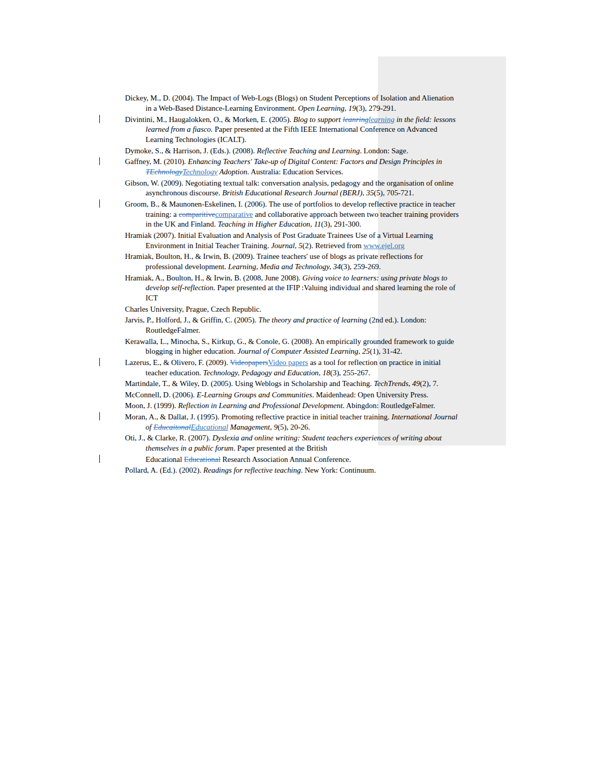Dickey, M., D. (2004). The Impact of Web-Logs (Blogs) on Student Perceptions of Isolation and Alienation in a Web-Based Distance-Learning Environment. Open Learning, 19(3), 279-291.
Divintini, M., Haugalokken, O., & Morken, E. (2005). Blog to support leanring learning in the field: lessons learned from a fiasco. Paper presented at the Fifth IEEE International Conference on Advanced Learning Technologies (ICALT).
Dymoke, S., & Harrison, J. (Eds.). (2008). Reflective Teaching and Learning. London: Sage.
Gaffney, M. (2010). Enhancing Teachers' Take-up of Digital Content: Factors and Design Principles in TEchnology Technology Adoption. Australia: Education Services.
Gibson, W. (2009). Negotiating textual talk: conversation analysis, pedagogy and the organisation of online asynchronous discourse. British Educational Research Journal (BERJ), 35(5), 705-721.
Groom, B., & Maunonen-Eskelinen, I. (2006). The use of portfolios to develop reflective practice in teacher training: a comparitive comparative and collaborative approach between two teacher training providers in the UK and Finland. Teaching in Higher Education, 11(3), 291-300.
Hramiak (2007). Initial Evaluation and Analysis of Post Graduate Trainees Use of a Virtual Learning Environment in Initial Teacher Training. Journal, 5(2). Retrieved from www.ejel.org
Hramiak, Boulton, H., & Irwin, B. (2009). Trainee teachers' use of blogs as private reflections for professional development. Learning, Media and Technology, 34(3), 259-269.
Hramiak, A., Boulton, H., & Irwin, B. (2008, June 2008). Giving voice to learners: using private blogs to develop self-reflection. Paper presented at the IFIP :Valuing individual and shared learning the role of ICT
Charles University, Prague, Czech Republic.
Jarvis, P., Holford, J., & Griffin, C. (2005). The theory and practice of learning (2nd ed.). London: RoutledgeFalmer.
Kerawalla, L., Minocha, S., Kirkup, G., & Conole, G. (2008). An empirically grounded framework to guide blogging in higher education. Journal of Computer Assisted Learning, 25(1), 31-42.
Lazerus, E., & Olivero, F. (2009). Videopapers Video papers as a tool for reflection on practice in initial teacher education. Technology, Pedagogy and Education, 18(3), 255-267.
Martindale, T., & Wiley, D. (2005). Using Weblogs in Scholarship and Teaching. TechTrends, 49(2), 7.
McConnell, D. (2006). E-Learning Groups and Communities. Maidenhead: Open University Press.
Moon, J. (1999). Reflection in Learning and Professional Development. Abingdon: RoutledgeFalmer.
Moran, A., & Dallat, J. (1995). Promoting reflective practice in initial teacher training. International Journal of Educaitonal Educational Management, 9(5), 20-26.
Oti, J., & Clarke, R. (2007). Dyslexia and online writing: Student teachers experiences of writing about themselves in a public forum. Paper presented at the British
Educational Educational Research Association Annual Conference.
Pollard, A. (Ed.). (2002). Readings for reflective teaching. New York: Continuum.